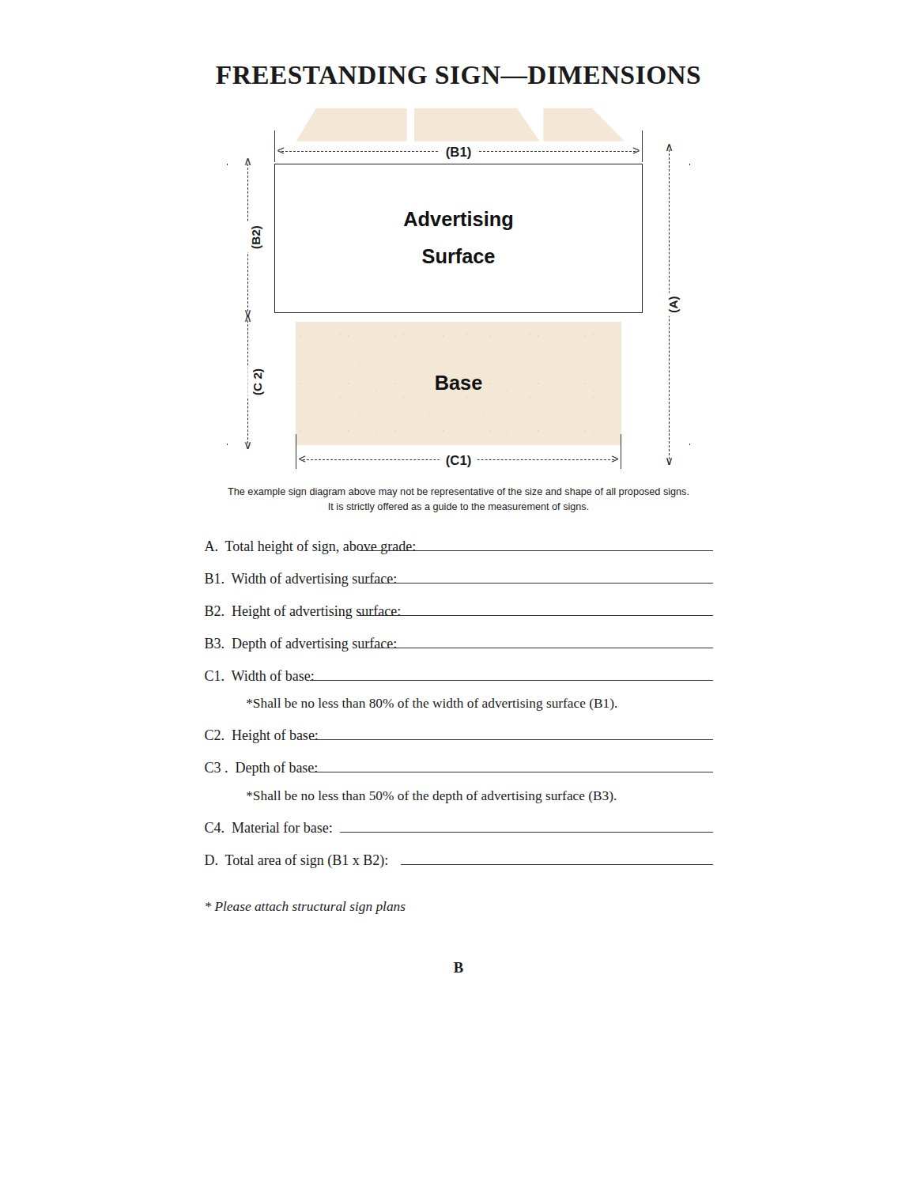FREESTANDING SIGN—DIMENSIONS
<
>
(B1)
∧
(B2)
∨
∧
(C 2)
∨
Advertising Surface
Base
∧
(A)
∨
<
>
(C1)
The example sign diagram above may not be representative of the size and shape of all proposed signs.
It is strictly offered as a guide to the measurement of signs.
A. Total height of sign, above grade:
B1. Width of advertising surface:
B2. Height of advertising surface:
B3. Depth of advertising surface:
C1. Width of base:
*Shall be no less than 80% of the width of advertising surface (B1).
C2. Height of base:
C3 . Depth of base:
*Shall be no less than 50% of the depth of advertising surface (B3).
C4. Material for base:
D. Total area of sign (B1 x B2):
* Please attach structural sign plans
B